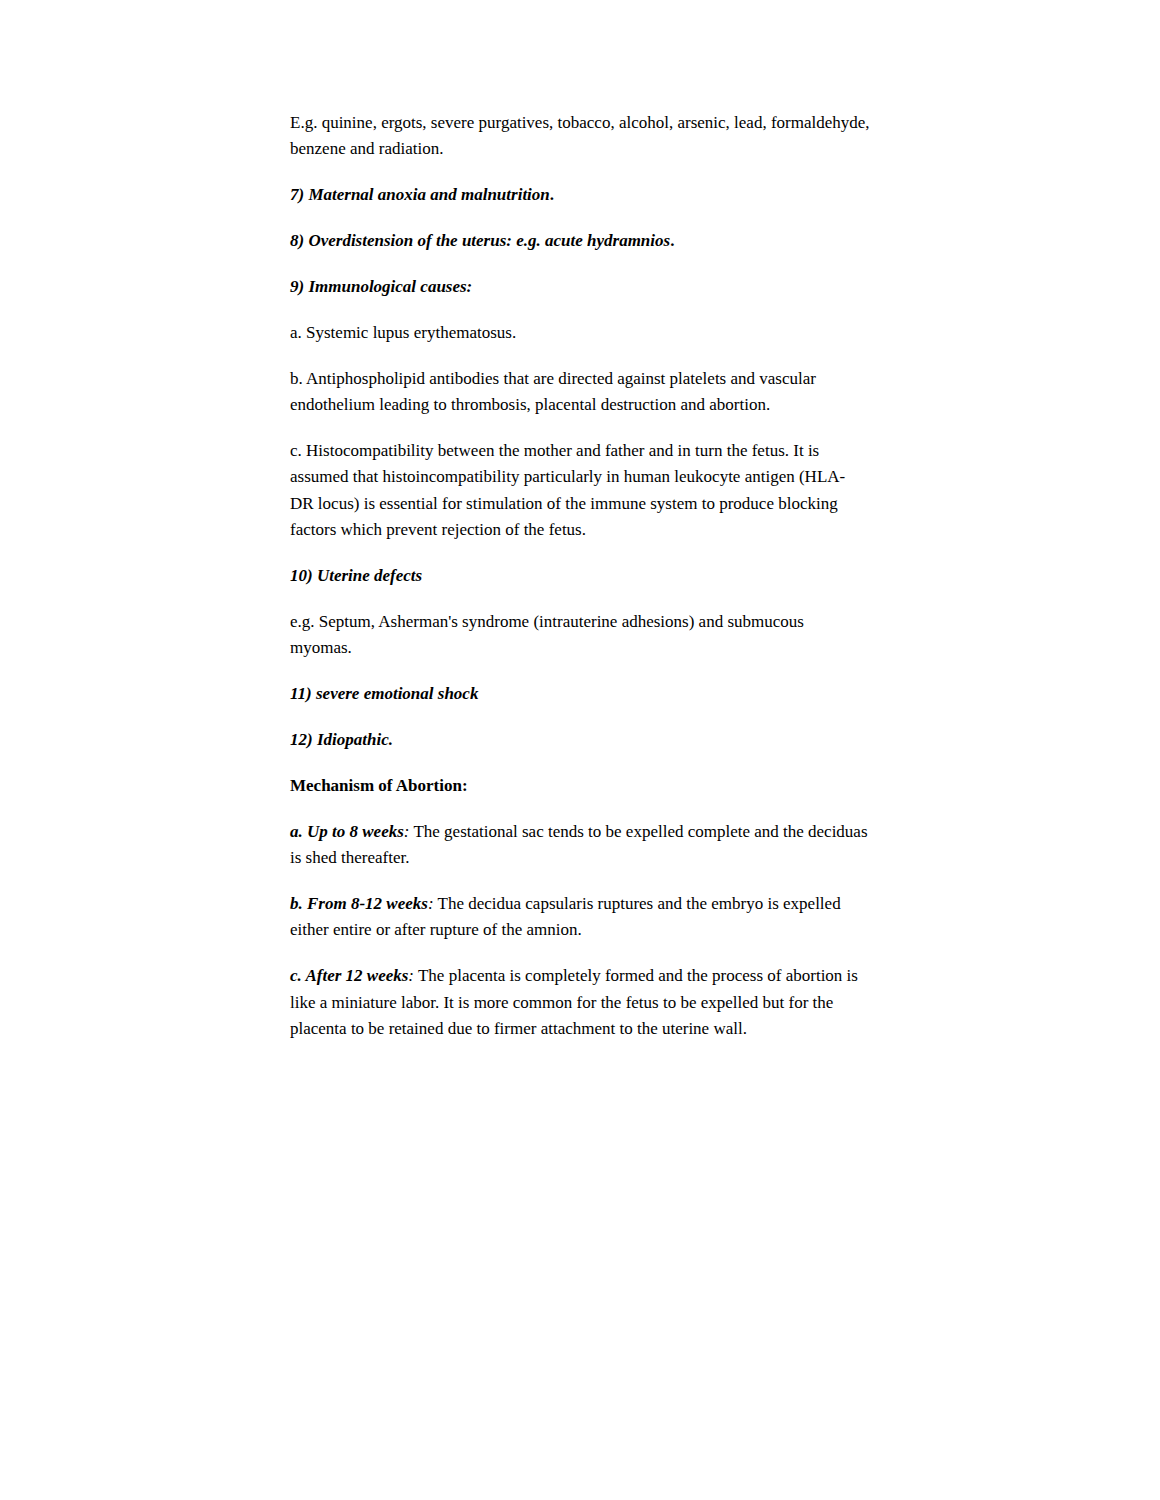E.g. quinine, ergots, severe purgatives, tobacco, alcohol, arsenic, lead, formaldehyde, benzene and radiation.
7) Maternal anoxia and malnutrition.
8) Overdistension of the uterus: e.g. acute hydramnios.
9) Immunological causes:
a. Systemic lupus erythematosus.
b. Antiphospholipid antibodies that are directed against platelets and vascular endothelium leading to thrombosis, placental destruction and abortion.
c. Histocompatibility between the mother and father and in turn the fetus. It is assumed that histoincompatibility particularly in human leukocyte antigen (HLA- DR locus) is essential for stimulation of the immune system to produce blocking factors which prevent rejection of the fetus.
10) Uterine defects
e.g. Septum, Asherman's syndrome (intrauterine adhesions) and submucous myomas.
11) severe emotional shock
12) Idiopathic.
Mechanism of Abortion:
a. Up to 8 weeks: The gestational sac tends to be expelled complete and the deciduas is shed thereafter.
b. From 8-12 weeks: The decidua capsularis ruptures and the embryo is expelled either entire or after rupture of the amnion.
c. After 12 weeks: The placenta is completely formed and the process of abortion is like a miniature labor. It is more common for the fetus to be expelled but for the placenta to be retained due to firmer attachment to the uterine wall.